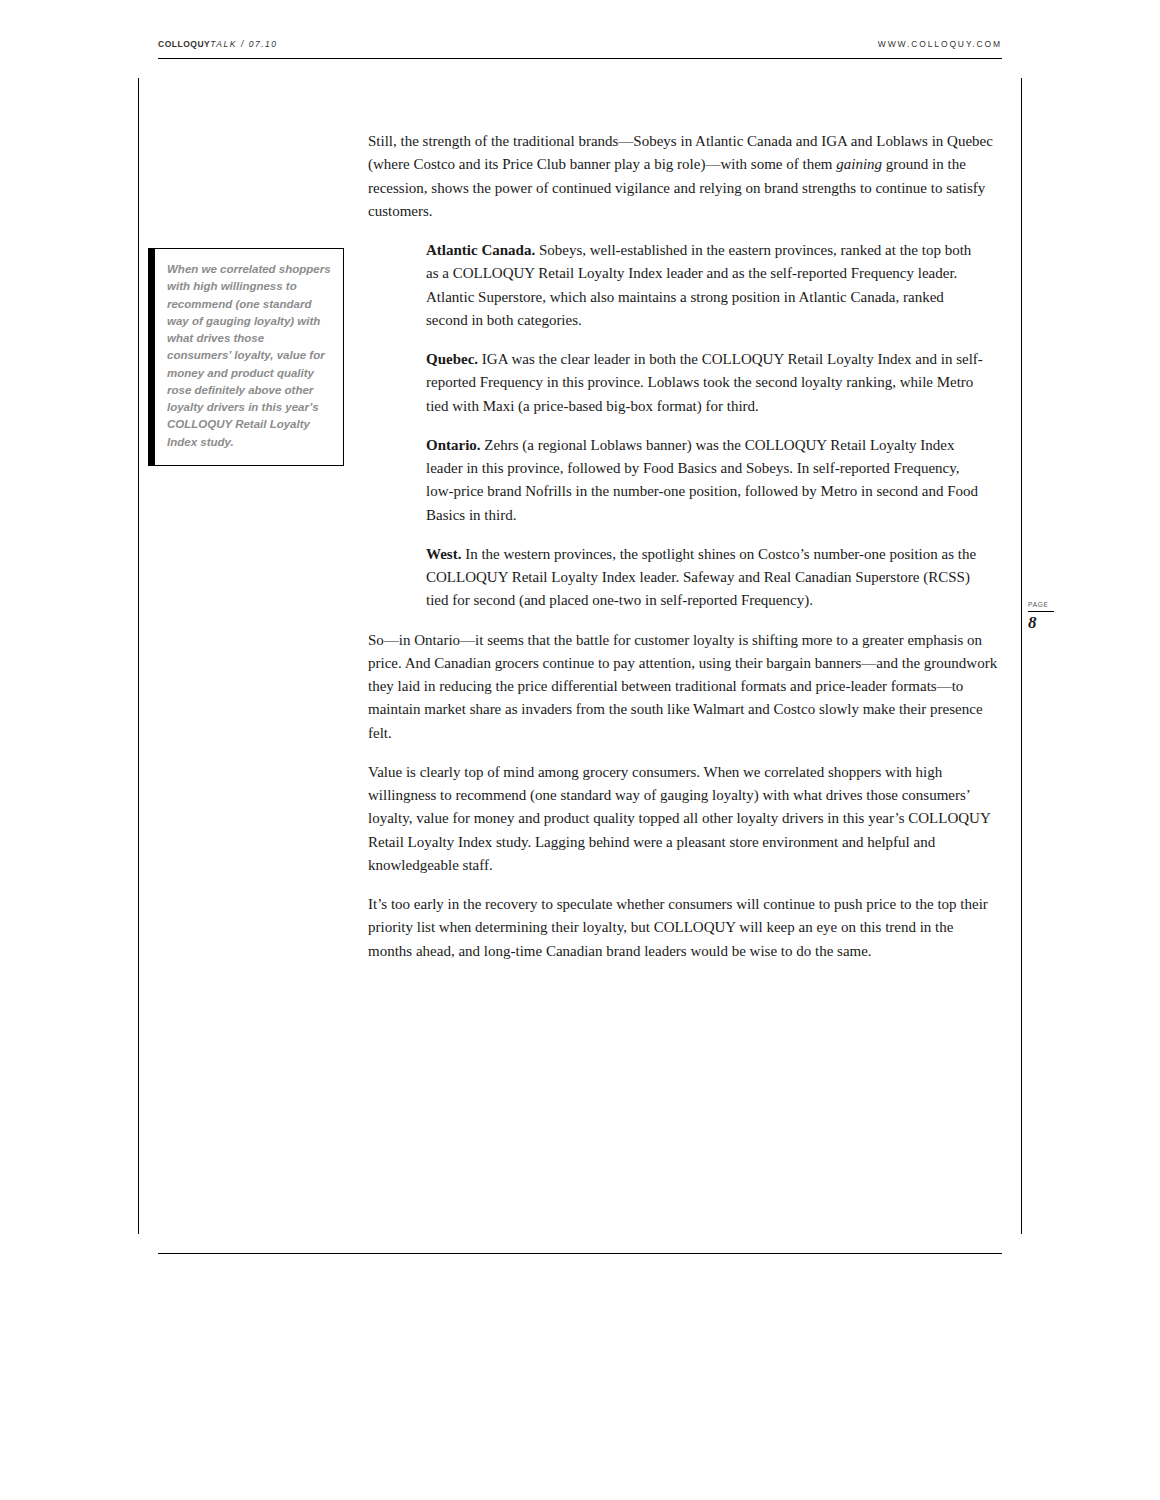COLLOQUY talk / 07.10
www.colloquy.com
page
8
When we correlated shoppers with high willingness to recommend (one standard way of gauging loyalty) with what drives those consumers’ loyalty, value for money and product quality rose definitely above other loyalty drivers in this year’s COLLOQUY Retail Loyalty Index study.
Still, the strength of the traditional brands—Sobeys in Atlantic Canada and IGA and Loblaws in Quebec (where Costco and its Price Club banner play a big role)—with some of them gaining ground in the recession, shows the power of continued vigilance and relying on brand strengths to continue to satisfy customers.
Atlantic Canada. Sobeys, well-established in the eastern provinces, ranked at the top both as a COLLOQUY Retail Loyalty Index leader and as the self-reported Frequency leader. Atlantic Superstore, which also maintains a strong position in Atlantic Canada, ranked second in both categories.
Quebec. IGA was the clear leader in both the COLLOQUY Retail Loyalty Index and in self-reported Frequency in this province. Loblaws took the second loyalty ranking, while Metro tied with Maxi (a price-based big-box format) for third.
Ontario. Zehrs (a regional Loblaws banner) was the COLLOQUY Retail Loyalty Index leader in this province, followed by Food Basics and Sobeys. In self-reported Frequency, low-price brand Nofrills in the number-one position, followed by Metro in second and Food Basics in third.
West. In the western provinces, the spotlight shines on Costco’s number-one position as the COLLOQUY Retail Loyalty Index leader. Safeway and Real Canadian Superstore (RCSS) tied for second (and placed one-two in self-reported Frequency).
So—in Ontario—it seems that the battle for customer loyalty is shifting more to a greater emphasis on price. And Canadian grocers continue to pay attention, using their bargain banners—and the groundwork they laid in reducing the price differential between traditional formats and price-leader formats—to maintain market share as invaders from the south like Walmart and Costco slowly make their presence felt.
Value is clearly top of mind among grocery consumers. When we correlated shoppers with high willingness to recommend (one standard way of gauging loyalty) with what drives those consumers’ loyalty, value for money and product quality topped all other loyalty drivers in this year’s COLLOQUY Retail Loyalty Index study. Lagging behind were a pleasant store environment and helpful and knowledgeable staff.
It’s too early in the recovery to speculate whether consumers will continue to push price to the top their priority list when determining their loyalty, but COLLOQUY will keep an eye on this trend in the months ahead, and long-time Canadian brand leaders would be wise to do the same.